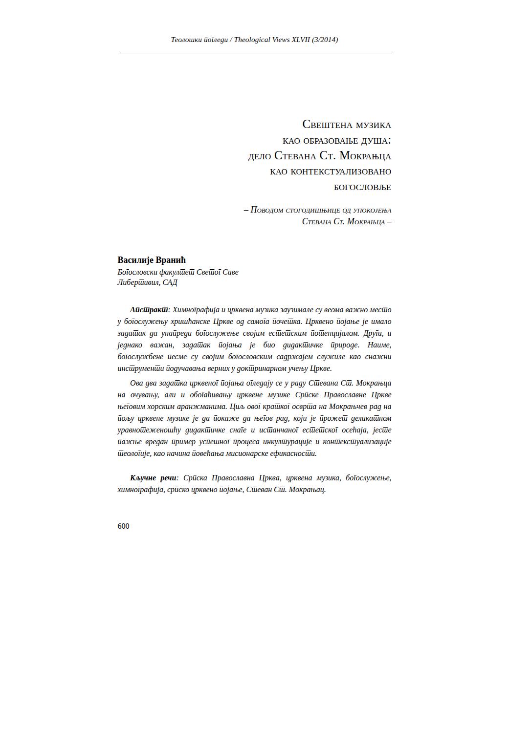Теолошки погледи / Theological Views XLVII (3/2014)
Свештена музика као образовање душа: дело Стевана Ст. Мокрањца као контекстуализовано богословље
– Поводом стогодишњице од упокојења Стевана Ст. Мокрањца –
Василије Вранић
Богословски факултет Светог Саве
Либертивил, САД
Апстракт: Химнографија и црквена музика заузимале су веома важно место у богослужењу хришћанске Цркве од самога почетка. Црквено појање је имало задатак да унапреди богослужење својим естетским потенцијалом. Други, и једнако важан, задатак појања је био дидактичке природе. Наиме, богослужбене песме су својим богословским садржајем служиле као снажни инструменти подучавања верних у доктринарном учењу Цркве.
Ова два задатка црквеног појања огледају се у раду Стевана Ст. Мокрањца на очувању, али и обогаћивању црквене музике Српске Православне Цркве његовим хорским аранжманима. Циљ овог кратког осврта на Мокрањчев рад на пољу црквене музике је да покаже да његов рад, који је прожет деликатном уравнотеженошћу дидактичке снаге и истанчаног естетског осећаја, јесте пажње вредан пример успешног процеса инкултурације и контекстуализације теологије, као начина повећања мисионарске ефикасности.
Кључне речи: Српска Православна Црква, црквена музика, богослужење, химнографија, српско црквено појање, Стеван Ст. Мокрањац.
600